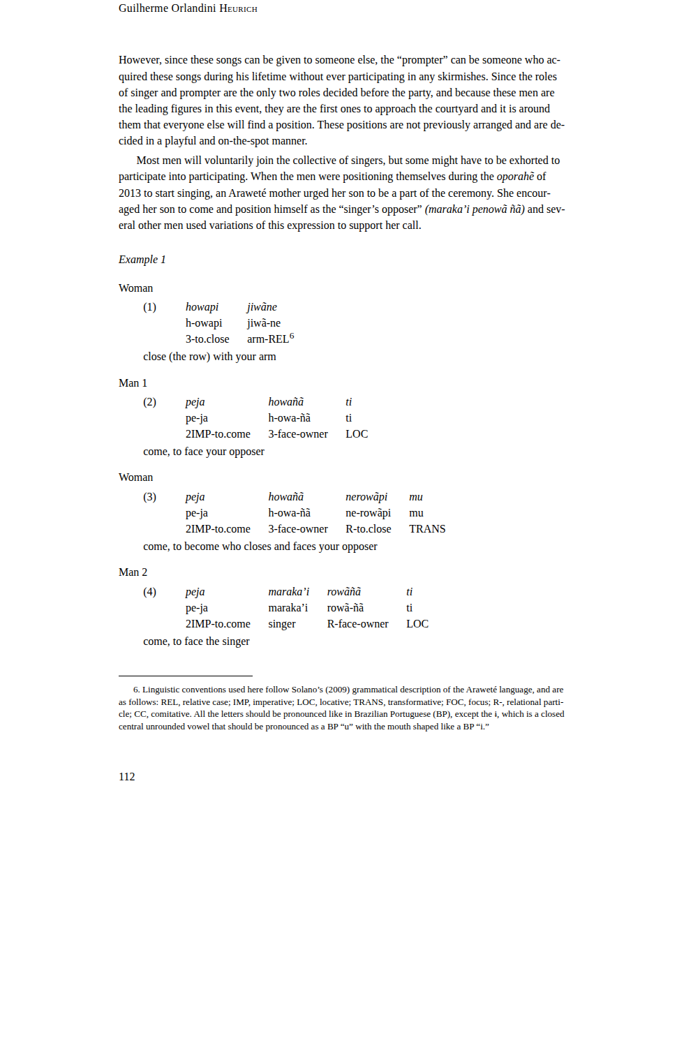Guilherme Orlandini Heurich
However, since these songs can be given to someone else, the “prompter” can be someone who acquired these songs during his lifetime without ever participating in any skirmishes. Since the roles of singer and prompter are the only two roles decided before the party, and because these men are the leading figures in this event, they are the first ones to approach the courtyard and it is around them that everyone else will find a position. These positions are not previously arranged and are decided in a playful and on-the-spot manner.
Most men will voluntarily join the collective of singers, but some might have to be exhorted to participate into participating. When the men were positioning themselves during the oporahẽ of 2013 to start singing, an Araweté mother urged her son to be a part of the ceremony. She encouraged her son to come and position himself as the “singer’s opposer” (maraka’i penowã ñã) and several other men used variations of this expression to support her call.
Example 1
Woman
| (1) | howapi | jiwãne | | |
| | h-owapi | jiwã-ne | | |
| | 3-to.close | arm-REL 6 | | |
close (the row) with your arm
Man 1
| (2) | peja | howañã | ti | |
| | pe-ja | h-owa-ñã | ti | |
| | 2IMP-to.come | 3-face-owner | LOC | |
come, to face your opposer
Woman
| (3) | peja | howañã | nerowãpi | mu |
| | pe-ja | h-owa-ñã | ne-rowãpi | mu |
| | 2IMP-to.come | 3-face-owner | R-to.close | TRANS |
come, to become who closes and faces your opposer
Man 2
| (4) | peja | maraka’i | rowãñã | ti |
| | pe-ja | maraka’i | rowã-ñã | ti |
| | 2IMP-to.come | singer | R-face-owner | LOC |
come, to face the singer
6. Linguistic conventions used here follow Solano’s (2009) grammatical description of the Araweté language, and are as follows: REL, relative case; IMP, imperative; LOC, locative; TRANS, transformative; FOC, focus; R-, relational particle; CC, comitative. All the letters should be pronounced like in Brazilian Portuguese (BP), except the ɨ, which is a closed central unrounded vowel that should be pronounced as a BP “u” with the mouth shaped like a BP “i.”
112